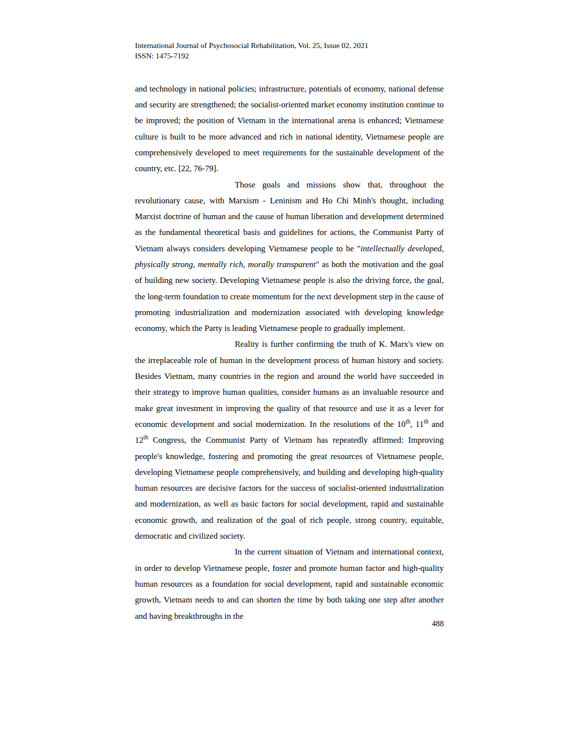International Journal of Psychosocial Rehabilitation, Vol. 25, Issue 02, 2021
ISSN: 1475-7192
and technology in national policies; infrastructure, potentials of economy, national defense and security are strengthened; the socialist-oriented market economy institution continue to be improved; the position of Vietnam in the international arena is enhanced; Vietnamese culture is built to be more advanced and rich in national identity, Vietnamese people are comprehensively developed to meet requirements for the sustainable development of the country, etc. [22, 76-79].
Those goals and missions show that, throughout the revolutionary cause, with Marxism - Leninism and Ho Chi Minh's thought, including Marxist doctrine of human and the cause of human liberation and development determined as the fundamental theoretical basis and guidelines for actions, the Communist Party of Vietnam always considers developing Vietnamese people to be "intellectually developed, physically strong, mentally rich, morally transparent" as both the motivation and the goal of building new society. Developing Vietnamese people is also the driving force, the goal, the long-term foundation to create momentum for the next development step in the cause of promoting industrialization and modernization associated with developing knowledge economy, which the Party is leading Vietnamese people to gradually implement.
Reality is further confirming the truth of K. Marx's view on the irreplaceable role of human in the development process of human history and society. Besides Vietnam, many countries in the region and around the world have succeeded in their strategy to improve human qualities, consider humans as an invaluable resource and make great investment in improving the quality of that resource and use it as a lever for economic development and social modernization. In the resolutions of the 10th, 11th and 12th Congress, the Communist Party of Vietnam has repeatedly affirmed: Improving people's knowledge, fostering and promoting the great resources of Vietnamese people, developing Vietnamese people comprehensively, and building and developing high-quality human resources are decisive factors for the success of socialist-oriented industrialization and modernization, as well as basic factors for social development, rapid and sustainable economic growth, and realization of the goal of rich people, strong country, equitable, democratic and civilized society.
In the current situation of Vietnam and international context, in order to develop Vietnamese people, foster and promote human factor and high-quality human resources as a foundation for social development, rapid and sustainable economic growth, Vietnam needs to and can shorten the time by both taking one step after another and having breakthroughs in the
488